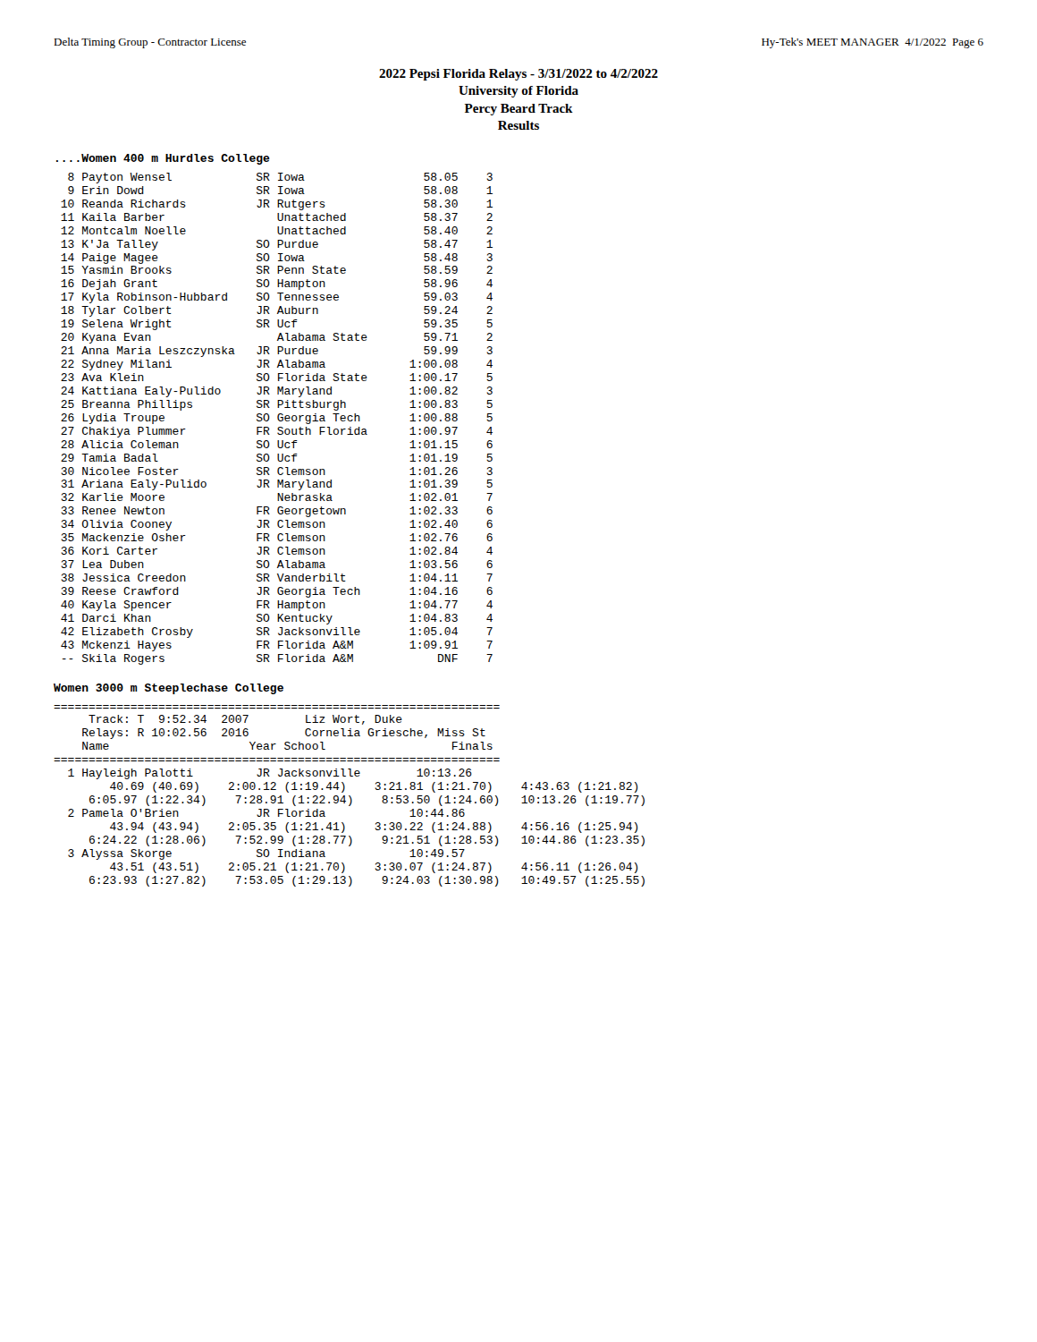Delta Timing Group - Contractor License Hy-Tek's MEET MANAGER 4/1/2022 Page 6
2022 Pepsi Florida Relays - 3/31/2022 to 4/2/2022 University of Florida Percy Beard Track Results
....Women 400 m Hurdles College
  8 Payton Wensel            SR Iowa                 58.05    3
  9 Erin Dowd                SR Iowa                 58.08    1
 10 Reanda Richards          JR Rutgers              58.30    1
 11 Kaila Barber                Unattached           58.37    2
 12 Montcalm Noelle             Unattached           58.40    2
 13 K'Ja Talley              SO Purdue               58.47    1
 14 Paige Magee              SO Iowa                 58.48    3
 15 Yasmin Brooks            SR Penn State           58.59    2
 16 Dejah Grant              SO Hampton              58.96    4
 17 Kyla Robinson-Hubbard    SO Tennessee            59.03    4
 18 Tylar Colbert            JR Auburn               59.24    2
 19 Selena Wright            SR Ucf                  59.35    5
 20 Kyana Evan                  Alabama State        59.71    2
 21 Anna Maria Leszczynska   JR Purdue               59.99    3
 22 Sydney Milani            JR Alabama            1:00.08    4
 23 Ava Klein                SO Florida State      1:00.17    5
 24 Kattiana Ealy-Pulido     JR Maryland           1:00.82    3
 25 Breanna Phillips         SR Pittsburgh         1:00.83    5
 26 Lydia Troupe             SO Georgia Tech       1:00.88    5
 27 Chakiya Plummer          FR South Florida      1:00.97    4
 28 Alicia Coleman           SO Ucf                1:01.15    6
 29 Tamia Badal              SO Ucf                1:01.19    5
 30 Nicolee Foster           SR Clemson            1:01.26    3
 31 Ariana Ealy-Pulido       JR Maryland           1:01.39    5
 32 Karlie Moore                Nebraska           1:02.01    7
 33 Renee Newton             FR Georgetown         1:02.33    6
 34 Olivia Cooney            JR Clemson            1:02.40    6
 35 Mackenzie Osher          FR Clemson            1:02.76    6
 36 Kori Carter              JR Clemson            1:02.84    4
 37 Lea Duben                SO Alabama            1:03.56    6
 38 Jessica Creedon          SR Vanderbilt         1:04.11    7
 39 Reese Crawford           JR Georgia Tech       1:04.16    6
 40 Kayla Spencer            FR Hampton            1:04.77    4
 41 Darci Khan               SO Kentucky           1:04.83    4
 42 Elizabeth Crosby         SR Jacksonville       1:05.04    7
 43 Mckenzi Hayes            FR Florida A&M        1:09.91    7
 -- Skila Rogers             SR Florida A&M            DNF    7
Women 3000 m Steeplechase College
================================================================
     Track: T  9:52.34  2007        Liz Wort, Duke
    Relays: R 10:02.56  2016        Cornelia Griesche, Miss St
    Name                    Year School                  Finals
================================================================
  1 Hayleigh Palotti         JR Jacksonville        10:13.26
        40.69 (40.69)    2:00.12 (1:19.44)    3:21.81 (1:21.70)    4:43.63 (1:21.82)
     6:05.97 (1:22.34)    7:28.91 (1:22.94)    8:53.50 (1:24.60)   10:13.26 (1:19.77)
  2 Pamela O'Brien           JR Florida            10:44.86
        43.94 (43.94)    2:05.35 (1:21.41)    3:30.22 (1:24.88)    4:56.16 (1:25.94)
     6:24.22 (1:28.06)    7:52.99 (1:28.77)    9:21.51 (1:28.53)   10:44.86 (1:23.35)
  3 Alyssa Skorge            SO Indiana            10:49.57
        43.51 (43.51)    2:05.21 (1:21.70)    3:30.07 (1:24.87)    4:56.11 (1:26.04)
     6:23.93 (1:27.82)    7:53.05 (1:29.13)    9:24.03 (1:30.98)   10:49.57 (1:25.55)